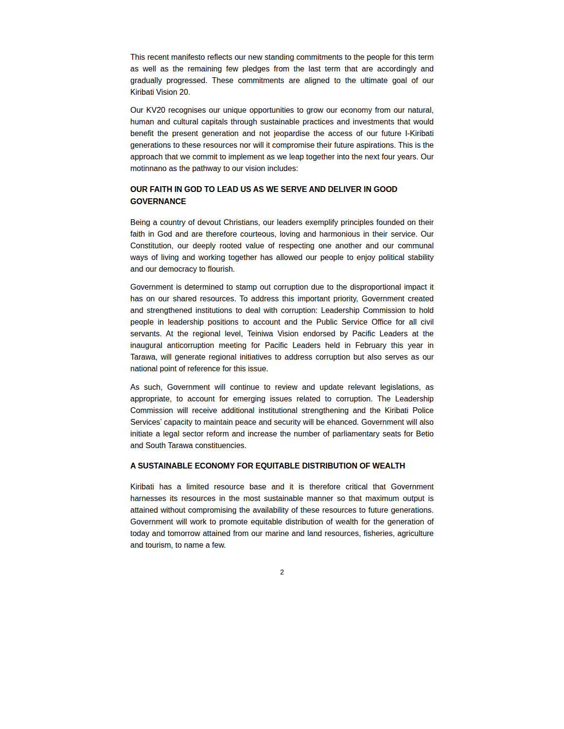This recent manifesto reflects our new standing commitments to the people for this term as well as the remaining few pledges from the last term that are accordingly and gradually progressed. These commitments are aligned to the ultimate goal of our Kiribati Vision 20.
Our KV20 recognises our unique opportunities to grow our economy from our natural, human and cultural capitals through sustainable practices and investments that would benefit the present generation and not jeopardise the access of our future I-Kiribati generations to these resources nor will it compromise their future aspirations. This is the approach that we commit to implement as we leap together into the next four years. Our motinnano as the pathway to our vision includes:
OUR FAITH IN GOD TO LEAD US AS WE SERVE AND DELIVER IN GOOD GOVERNANCE
Being a country of devout Christians, our leaders exemplify principles founded on their faith in God and are therefore courteous, loving and harmonious in their service. Our Constitution, our deeply rooted value of respecting one another and our communal ways of living and working together has allowed our people to enjoy political stability and our democracy to flourish.
Government is determined to stamp out corruption due to the disproportional impact it has on our shared resources. To address this important priority, Government created and strengthened institutions to deal with corruption: Leadership Commission to hold people in leadership positions to account and the Public Service Office for all civil servants. At the regional level, Teiniwa Vision endorsed by Pacific Leaders at the inaugural anticorruption meeting for Pacific Leaders held in February this year in Tarawa, will generate regional initiatives to address corruption but also serves as our national point of reference for this issue.
As such, Government will continue to review and update relevant legislations, as appropriate, to account for emerging issues related to corruption. The Leadership Commission will receive additional institutional strengthening and the Kiribati Police Services’ capacity to maintain peace and security will be ehanced. Government will also initiate a legal sector reform and increase the number of parliamentary seats for Betio and South Tarawa constituencies.
A SUSTAINABLE ECONOMY FOR EQUITABLE DISTRIBUTION OF WEALTH
Kiribati has a limited resource base and it is therefore critical that Government harnesses its resources in the most sustainable manner so that maximum output is attained without compromising the availability of these resources to future generations. Government will work to promote equitable distribution of wealth for the generation of today and tomorrow attained from our marine and land resources, fisheries, agriculture and tourism, to name a few.
2